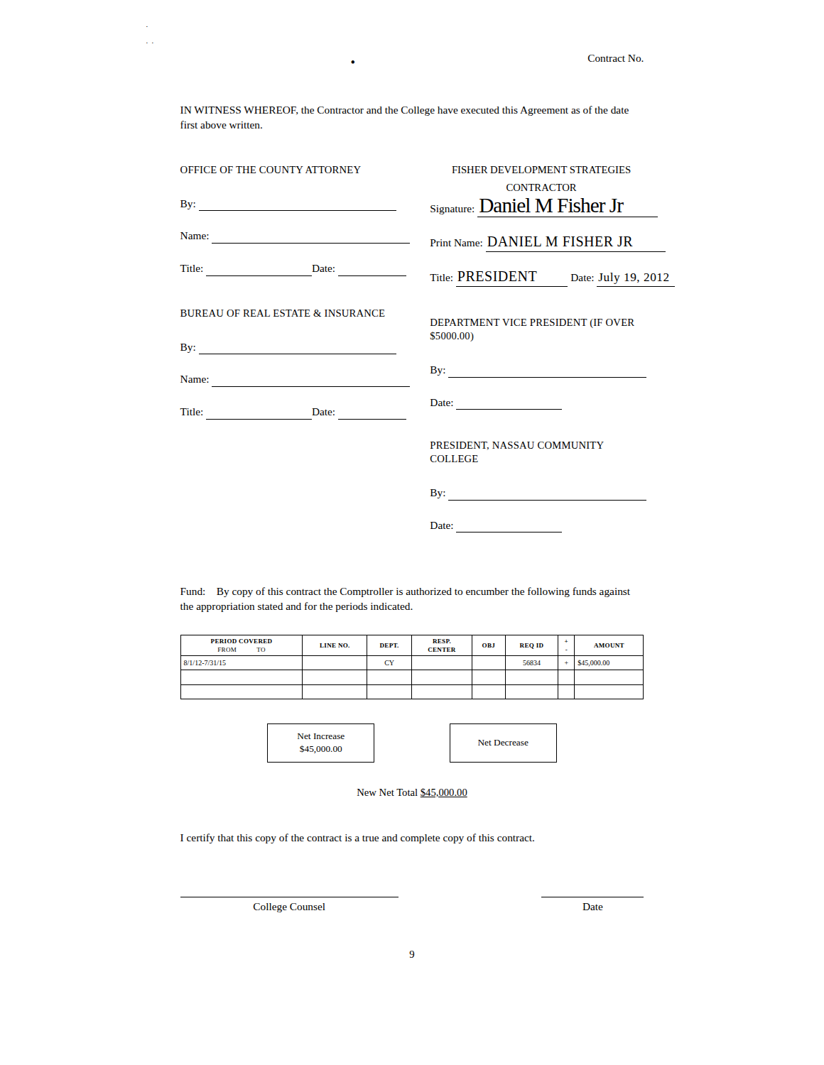.
. .
•
Contract No.
IN WITNESS WHEREOF, the Contractor and the College have executed this Agreement as of the date first above written.
OFFICE OF THE COUNTY ATTORNEY
By:
Name:
Title: Date:
BUREAU OF REAL ESTATE & INSURANCE
By:
Name:
Title: Date:
FISHER DEVELOPMENT STRATEGIES
CONTRACTOR
Signature: Daniel M Fisher Jr
Print Name: DANIEL M FISHER JR
Title: PRESIDENT Date: July 19, 2012
DEPARTMENT VICE PRESIDENT (IF OVER $5000.00)
By:
Date:
PRESIDENT, NASSAU COMMUNITY COLLEGE
By:
Date:
Fund: By copy of this contract the Comptroller is authorized to encumber the following funds against the appropriation stated and for the periods indicated.
| PERIOD COVERED FROM TO | LINE NO. | DEPT. | RESP. CENTER | OBJ | REQ ID | + - | AMOUNT |
| --- | --- | --- | --- | --- | --- | --- | --- |
| 8/1/12-7/31/15 | | CY | | | 56834 | + | $45,000.00 |
Net Increase
$45,000.00
Net Decrease
New Net Total $45,000.00
I certify that this copy of the contract is a true and complete copy of this contract.
College Counsel
Date
9